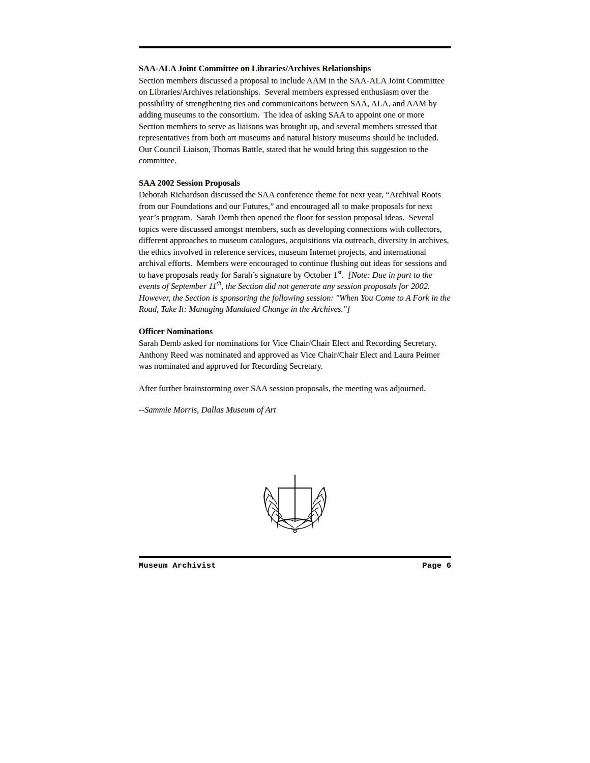SAA-ALA Joint Committee on Libraries/Archives Relationships
Section members discussed a proposal to include AAM in the SAA-ALA Joint Committee on Libraries/Archives relationships. Several members expressed enthusiasm over the possibility of strengthening ties and communications between SAA, ALA, and AAM by adding museums to the consortium. The idea of asking SAA to appoint one or more Section members to serve as liaisons was brought up, and several members stressed that representatives from both art museums and natural history museums should be included. Our Council Liaison, Thomas Battle, stated that he would bring this suggestion to the committee.
SAA 2002 Session Proposals
Deborah Richardson discussed the SAA conference theme for next year, “Archival Roots from our Foundations and our Futures,” and encouraged all to make proposals for next year’s program. Sarah Demb then opened the floor for session proposal ideas. Several topics were discussed amongst members, such as developing connections with collectors, different approaches to museum catalogues, acquisitions via outreach, diversity in archives, the ethics involved in reference services, museum Internet projects, and international archival efforts. Members were encouraged to continue flushing out ideas for sessions and to have proposals ready for Sarah’s signature by October 1st. [Note: Due in part to the events of September 11th, the Section did not generate any session proposals for 2002. However, the Section is sponsoring the following session: "When You Come to A Fork in the Road, Take It: Managing Mandated Change in the Archives."]
Officer Nominations
Sarah Demb asked for nominations for Vice Chair/Chair Elect and Recording Secretary. Anthony Reed was nominated and approved as Vice Chair/Chair Elect and Laura Peimer was nominated and approved for Recording Secretary.
After further brainstorming over SAA session proposals, the meeting was adjourned.
--Sammie Morris, Dallas Museum of Art
Museum Archivist Page 6